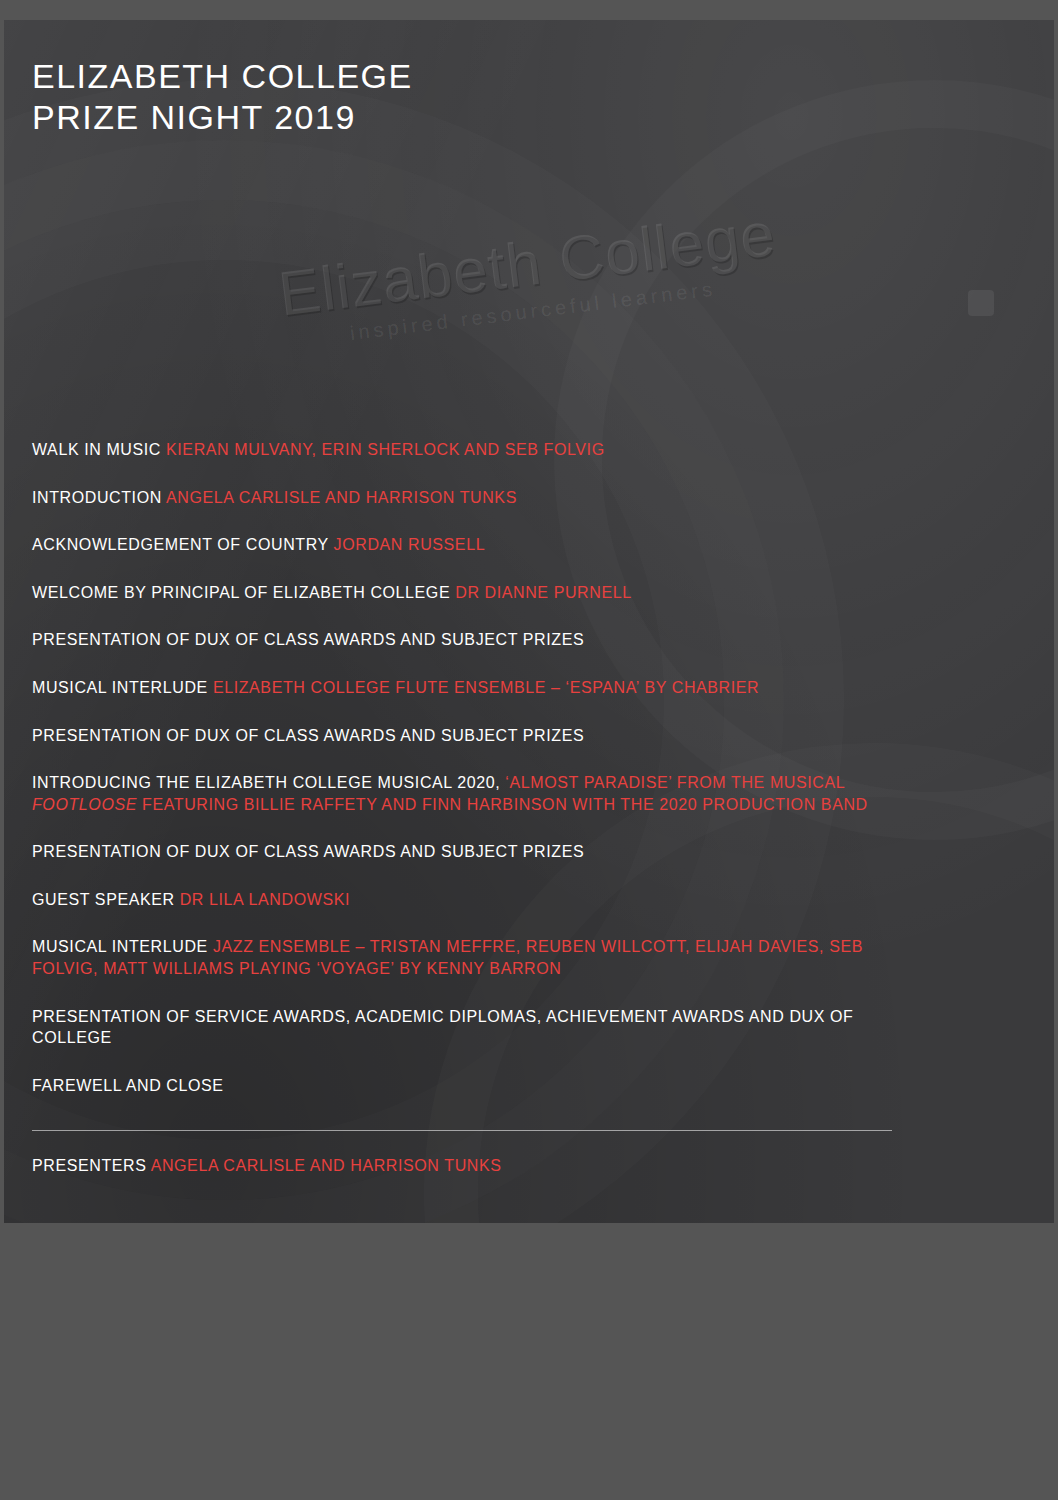Elizabeth College
inspired resourceful learners
Elizabeth College
Prize Night 2019
Walk in music Kieran Mulvany, Erin Sherlock and Seb Folvig
Introduction Angela Carlisle and Harrison Tunks
Acknowledgement of Country Jordan Russell
Welcome by Principal of Elizabeth College Dr Dianne Purnell
Presentation of Dux of Class Awards and Subject Prizes
Musical Interlude Elizabeth College Flute Ensemble – ‘Espana’ by Chabrier
Presentation of Dux of Class Awards and Subject Prizes
Introducing the Elizabeth College Musical 2020, ‘Almost Paradise’ from the musical Footloose featuring Billie Raffety and Finn Harbinson with the 2020 Production Band
Presentation of Dux of Class Awards and Subject Prizes
Guest Speaker Dr Lila Landowski
Musical Interlude Jazz Ensemble – Tristan Meffre, Reuben Willcott, Elijah Davies, Seb Folvig, Matt Williams playing ‘Voyage’ by Kenny Barron
Presentation of Service Awards, Academic Diplomas, Achievement Awards and Dux of College
Farewell and Close
Presenters Angela Carlisle and Harrison Tunks